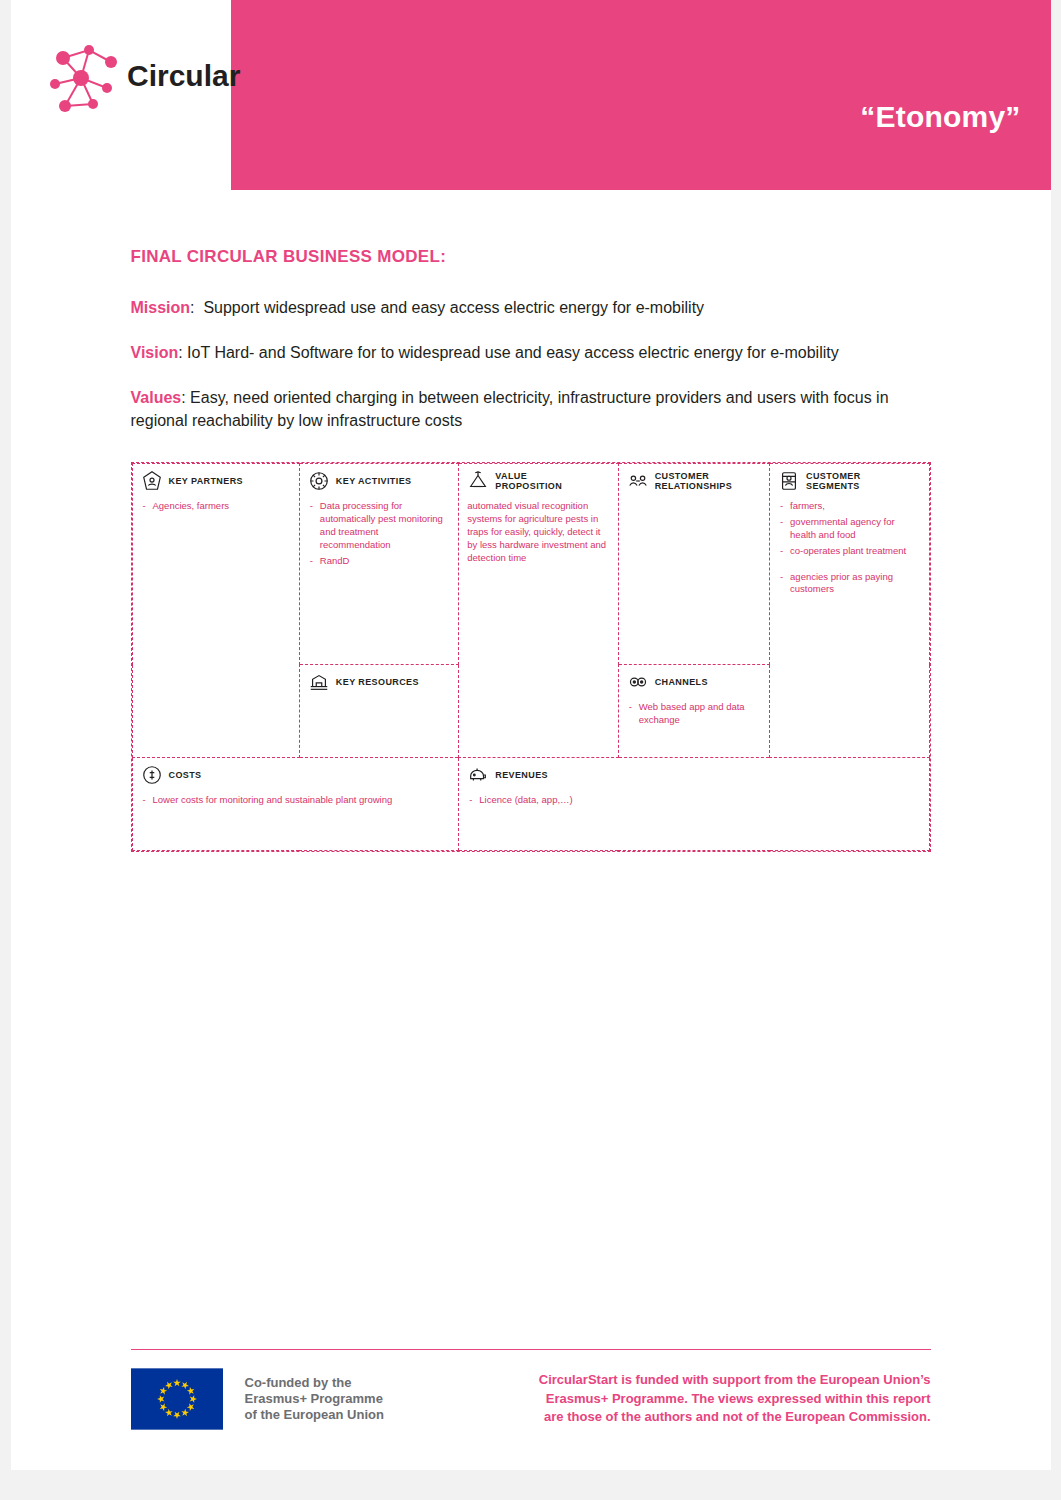Circular
“Etonomy”
FINAL CIRCULAR BUSINESS MODEL:
Mission: Support widespread use and easy access electric energy for e-mobility
Vision: IoT Hard- and Software for to widespread use and easy access electric energy for e-mobility
Values: Easy, need oriented charging in between electricity, infrastructure providers and users with focus in regional reachability by low infrastructure costs
| KEY PARTNERS Agencies, farmers | KEY ACTIVITIES Data processing for automatically pest monitoring and treatment recommendation RandD | VALUE PROPOSITION automated visual recognition systems for agriculture pests in traps for easily, quickly, detect it by less hardware investment and detection time | CUSTOMER RELATIONSHIPS | CUSTOMER SEGMENTS farmers, governmental agency for health and food co-operates plant treatment agencies prior as paying customers |
| KEY RESOURCES | CHANNELS Web based app and data exchange |
| COSTS Lower costs for monitoring and sustainable plant growing | REVENUES Licence (data, app,…) |
Co-funded by the
Erasmus+ Programme
of the European Union
CircularStart is funded with support from the European Union’s
Erasmus+ Programme. The views expressed within this report
are those of the authors and not of the European Commission.